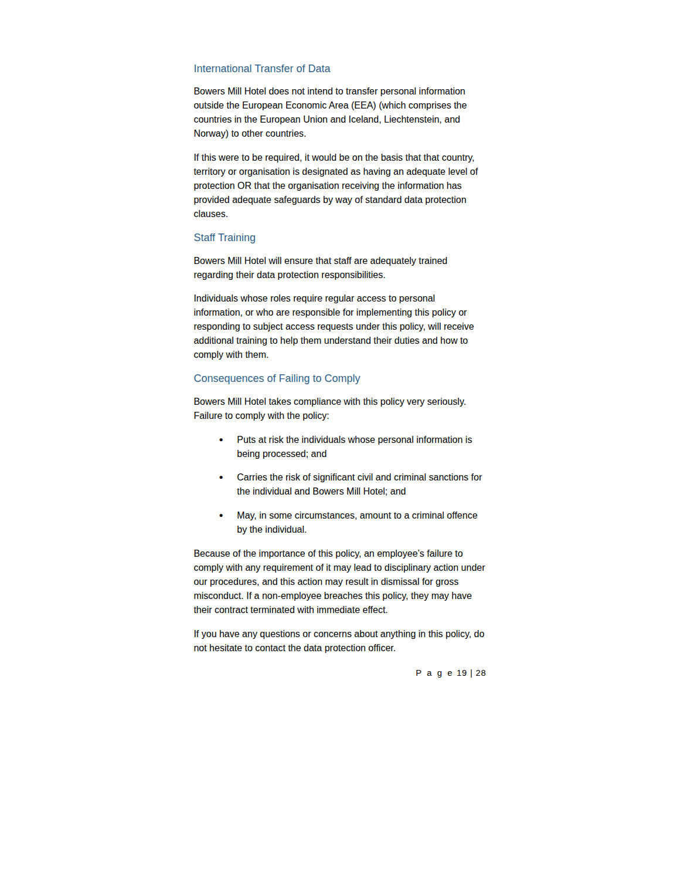International Transfer of Data
Bowers Mill Hotel does not intend to transfer personal information outside the European Economic Area (EEA) (which comprises the countries in the European Union and Iceland, Liechtenstein, and Norway) to other countries.
If this were to be required, it would be on the basis that that country, territory or organisation is designated as having an adequate level of protection OR that the organisation receiving the information has provided adequate safeguards by way of standard data protection clauses.
Staff Training
Bowers Mill Hotel will ensure that staff are adequately trained regarding their data protection responsibilities.
Individuals whose roles require regular access to personal information, or who are responsible for implementing this policy or responding to subject access requests under this policy, will receive additional training to help them understand their duties and how to comply with them.
Consequences of Failing to Comply
Bowers Mill Hotel takes compliance with this policy very seriously. Failure to comply with the policy:
Puts at risk the individuals whose personal information is being processed; and
Carries the risk of significant civil and criminal sanctions for the individual and Bowers Mill Hotel; and
May, in some circumstances, amount to a criminal offence by the individual.
Because of the importance of this policy, an employee’s failure to comply with any requirement of it may lead to disciplinary action under our procedures, and this action may result in dismissal for gross misconduct. If a non-employee breaches this policy, they may have their contract terminated with immediate effect.
If you have any questions or concerns about anything in this policy, do not hesitate to contact the data protection officer.
P a g e 19 | 28